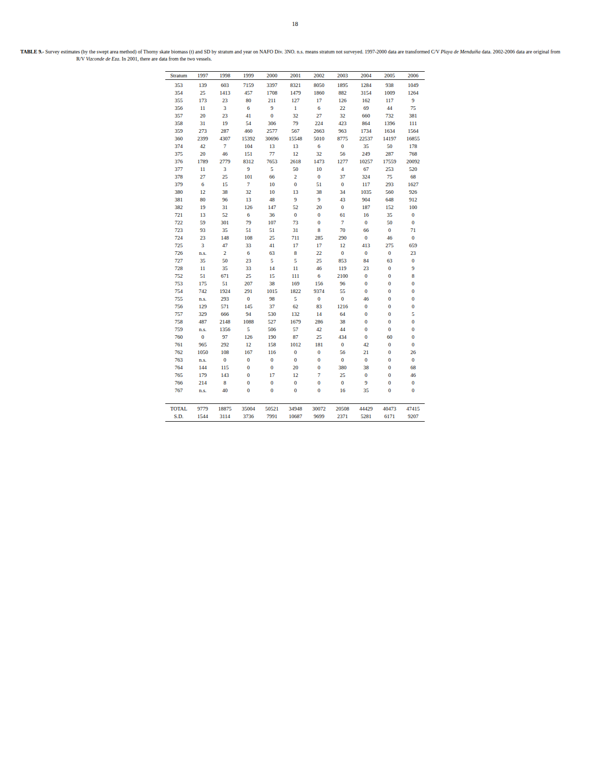18
TABLE 9.- Survey estimates (by the swept area method) of Thorny skate biomass (t) and SD by stratum and year on NAFO Div. 3NO. n.s. means stratum not surveyed. 1997-2000 data are transformed C/V Playa de Menduíña data. 2002-2006 data are original from R/V Vizconde de Eza. In 2001, there are data from the two vessels.
| Stratum | 1997 | 1998 | 1999 | 2000 | 2001 | 2002 | 2003 | 2004 | 2005 | 2006 |
| --- | --- | --- | --- | --- | --- | --- | --- | --- | --- | --- |
| 353 | 139 | 603 | 7159 | 3397 | 8321 | 8050 | 1895 | 1284 | 938 | 1049 |
| 354 | 25 | 1413 | 457 | 1708 | 1479 | 1860 | 882 | 3154 | 1009 | 1264 |
| 355 | 173 | 23 | 80 | 211 | 127 | 17 | 126 | 162 | 117 | 9 |
| 356 | 11 | 3 | 6 | 9 | 1 | 6 | 22 | 69 | 44 | 75 |
| 357 | 20 | 23 | 41 | 0 | 32 | 27 | 32 | 660 | 732 | 381 |
| 358 | 31 | 19 | 54 | 306 | 79 | 224 | 423 | 864 | 1396 | 111 |
| 359 | 273 | 287 | 460 | 2577 | 567 | 2663 | 963 | 1734 | 1634 | 1564 |
| 360 | 2399 | 4307 | 15392 | 30696 | 15548 | 5010 | 8775 | 22537 | 14197 | 16855 |
| 374 | 42 | 7 | 104 | 13 | 13 | 6 | 0 | 35 | 50 | 178 |
| 375 | 20 | 46 | 151 | 77 | 12 | 32 | 56 | 249 | 287 | 768 |
| 376 | 1789 | 2779 | 8312 | 7653 | 2618 | 1473 | 1277 | 10257 | 17559 | 20092 |
| 377 | 11 | 3 | 9 | 5 | 50 | 10 | 4 | 67 | 253 | 520 |
| 378 | 27 | 25 | 101 | 66 | 2 | 0 | 37 | 324 | 75 | 68 |
| 379 | 6 | 15 | 7 | 10 | 0 | 51 | 0 | 117 | 293 | 1627 |
| 380 | 12 | 38 | 32 | 10 | 13 | 38 | 34 | 1035 | 560 | 926 |
| 381 | 80 | 96 | 13 | 48 | 9 | 9 | 43 | 904 | 648 | 912 |
| 382 | 19 | 31 | 126 | 147 | 52 | 20 | 0 | 187 | 152 | 100 |
| 721 | 13 | 52 | 6 | 36 | 0 | 0 | 61 | 16 | 35 | 0 |
| 722 | 59 | 301 | 79 | 107 | 73 | 0 | 7 | 0 | 50 | 0 |
| 723 | 93 | 35 | 51 | 51 | 31 | 8 | 70 | 66 | 0 | 71 |
| 724 | 23 | 148 | 108 | 25 | 711 | 285 | 290 | 0 | 46 | 0 |
| 725 | 3 | 47 | 33 | 41 | 17 | 17 | 12 | 413 | 275 | 659 |
| 726 | n.s. | 2 | 6 | 63 | 8 | 22 | 0 | 0 | 0 | 23 |
| 727 | 35 | 50 | 23 | 5 | 5 | 25 | 853 | 84 | 63 | 0 |
| 728 | 11 | 35 | 33 | 14 | 11 | 46 | 119 | 23 | 0 | 9 |
| 752 | 51 | 671 | 25 | 15 | 111 | 6 | 2100 | 0 | 0 | 8 |
| 753 | 175 | 51 | 207 | 38 | 169 | 156 | 96 | 0 | 0 | 0 |
| 754 | 742 | 1924 | 291 | 1015 | 1822 | 9374 | 55 | 0 | 0 | 0 |
| 755 | n.s. | 293 | 0 | 98 | 5 | 0 | 0 | 46 | 0 | 0 |
| 756 | 129 | 571 | 145 | 37 | 62 | 83 | 1216 | 0 | 0 | 0 |
| 757 | 329 | 666 | 94 | 530 | 132 | 14 | 64 | 0 | 0 | 5 |
| 758 | 487 | 2148 | 1088 | 527 | 1679 | 286 | 38 | 0 | 0 | 0 |
| 759 | n.s. | 1356 | 5 | 506 | 57 | 42 | 44 | 0 | 0 | 0 |
| 760 | 0 | 97 | 126 | 190 | 87 | 25 | 434 | 0 | 60 | 0 |
| 761 | 965 | 292 | 12 | 158 | 1012 | 181 | 0 | 42 | 0 | 0 |
| 762 | 1050 | 108 | 167 | 116 | 0 | 0 | 56 | 21 | 0 | 26 |
| 763 | n.s. | 0 | 0 | 0 | 0 | 0 | 0 | 0 | 0 | 0 |
| 764 | 144 | 115 | 0 | 0 | 20 | 0 | 380 | 38 | 0 | 68 |
| 765 | 179 | 143 | 0 | 17 | 12 | 7 | 25 | 0 | 0 | 46 |
| 766 | 214 | 8 | 0 | 0 | 0 | 0 | 0 | 9 | 0 | 0 |
| 767 | n.s. | 40 | 0 | 0 | 0 | 0 | 16 | 35 | 0 | 0 |
| TOTAL | 9779 | 18875 | 35004 | 50521 | 34948 | 30072 | 20508 | 44429 | 40473 | 47415 |
| S.D. | 1544 | 3114 | 3736 | 7991 | 10687 | 9699 | 2371 | 5281 | 6171 | 9207 |